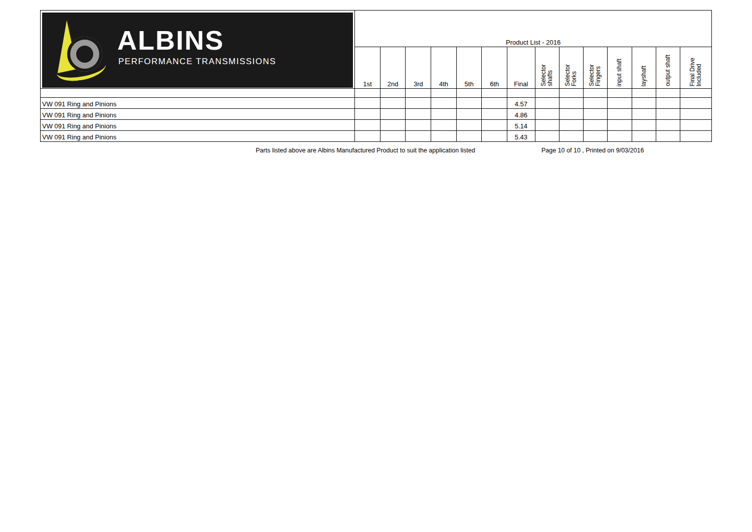| ALBINS PERFORMANCE TRANSMISSIONS | Product List - 2016 |
| 1st | 2nd | 3rd | 4th | 5th | 6th | Final | Selector shafts | Selector Forks | Selector Fingers | input shaft | layshaft | output shaft | Final Drive Included |
| VW 091 Ring and Pinions | | | | | | | 4.57 | | | | | | | |
| VW 091 Ring and Pinions | | | | | | | 4.86 | | | | | | | |
| VW 091 Ring and Pinions | | | | | | | 5.14 | | | | | | | |
| VW 091 Ring and Pinions | | | | | | | 5.43 | | | | | | | |
Parts listed above are Albins Manufactured Product to suit the application listed Page 10 of 10 , Printed on 9/03/2016